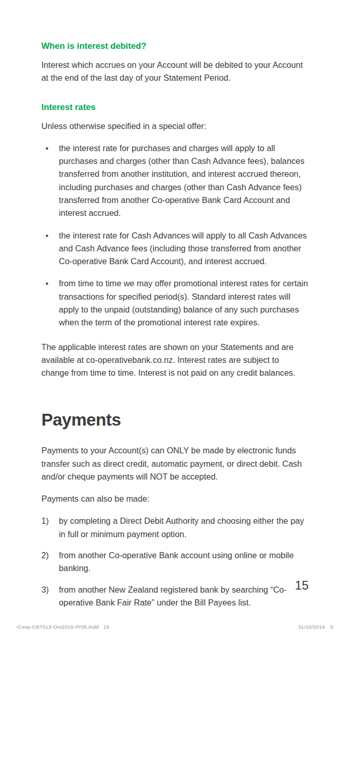When is interest debited?
Interest which accrues on your Account will be debited to your Account at the end of the last day of your Statement Period.
Interest rates
Unless otherwise specified in a special offer:
the interest rate for purchases and charges will apply to all purchases and charges (other than Cash Advance fees), balances transferred from another institution, and interest accrued thereon, including purchases and charges (other than Cash Advance fees) transferred from another Co-operative Bank Card Account and interest accrued.
the interest rate for Cash Advances will apply to all Cash Advances and Cash Advance fees (including those transferred from another Co-operative Bank Card Account), and interest accrued.
from time to time we may offer promotional interest rates for certain transactions for specified period(s). Standard interest rates will apply to the unpaid (outstanding) balance of any such purchases when the term of the promotional interest rate expires.
The applicable interest rates are shown on your Statements and are available at co-operativebank.co.nz. Interest rates are subject to change from time to time. Interest is not paid on any credit balances.
Payments
Payments to your Account(s) can ONLY be made by electronic funds transfer such as direct credit, automatic payment, or direct debit. Cash and/or cheque payments will NOT be accepted.
Payments can also be made:
by completing a Direct Debit Authority and choosing either the pay in full or minimum payment option.
from another Co-operative Bank account using online or mobile banking.
from another New Zealand registered bank by searching “Co-operative Bank Fair Rate” under the Bill Payees list.
15
-Coop-CB7013-Oct2016-Pr05.indd 15 31/10/2016 3: